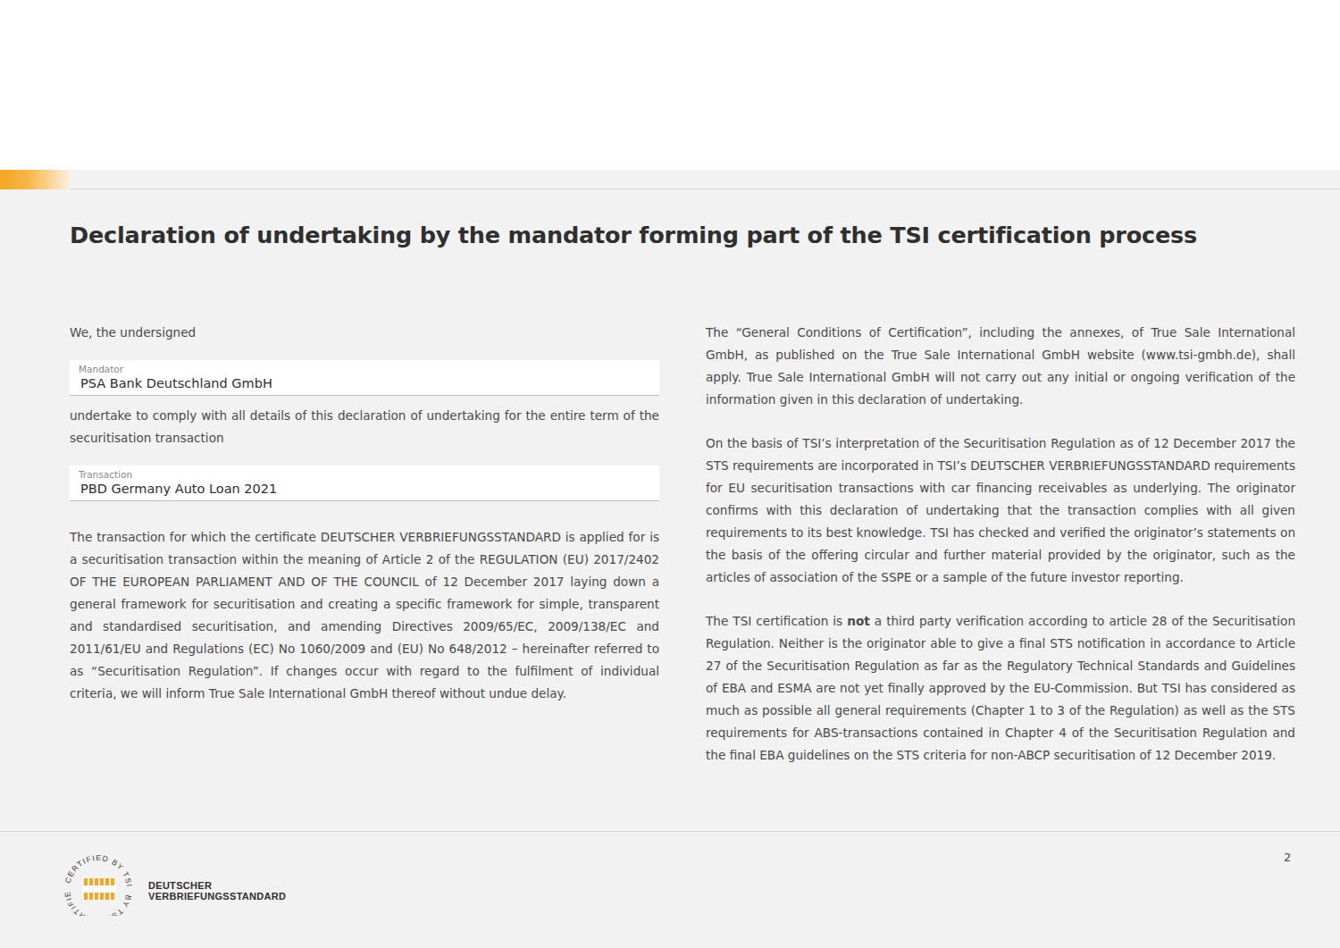Declaration of undertaking by the mandator forming part of the TSI certification process
We, the undersigned
Mandator PSA Bank Deutschland GmbH
undertake to comply with all details of this declaration of undertaking for the entire term of the securitisation transaction
Transaction PBD Germany Auto Loan 2021
The transaction for which the certificate DEUTSCHER VERBRIEFUNGSSTANDARD is applied for is a securitisation transaction within the meaning of Article 2 of the REGULATION (EU) 2017/2402 OF THE EUROPEAN PARLIAMENT AND OF THE COUNCIL of 12 December 2017 laying down a general framework for securitisation and creating a specific framework for simple, transparent and standardised securitisation, and amending Directives 2009/65/EC, 2009/138/EC and 2011/61/EU and Regulations (EC) No 1060/2009 and (EU) No 648/2012 – hereinafter referred to as “Securitisation Regulation”. If changes occur with regard to the fulfilment of individual criteria, we will inform True Sale International GmbH thereof without undue delay.
The “General Conditions of Certification”, including the annexes, of True Sale International GmbH, as published on the True Sale International GmbH website (www.tsi-gmbh.de), shall apply. True Sale International GmbH will not carry out any initial or ongoing verification of the information given in this declaration of undertaking.
On the basis of TSI’s interpretation of the Securitisation Regulation as of 12 December 2017 the STS requirements are incorporated in TSI’s DEUTSCHER VERBRIEFUNGSSTANDARD requirements for EU securitisation transactions with car financing receivables as underlying. The originator confirms with this declaration of undertaking that the transaction complies with all given requirements to its best knowledge. TSI has checked and verified the originator’s statements on the basis of the offering circular and further material provided by the originator, such as the articles of association of the SSPE or a sample of the future investor reporting.
The TSI certification is not a third party verification according to article 28 of the Securitisation Regulation. Neither is the originator able to give a final STS notification in accordance to Article 27 of the Securitisation Regulation as far as the Regulatory Technical Standards and Guidelines of EBA and ESMA are not yet finally approved by the EU-Commission. But TSI has considered as much as possible all general requirements (Chapter 1 to 3 of the Regulation) as well as the STS requirements for ABS-transactions contained in Chapter 4 of the Securitisation Regulation and the final EBA guidelines on the STS criteria for non-ABCP securitisation of 12 December 2019.
2
CERTIFIED BY TSI CERTIFIED BY TSI CERTIFIED BY TSI DEUTSCHER VERBRIEFUNGSSTANDARD